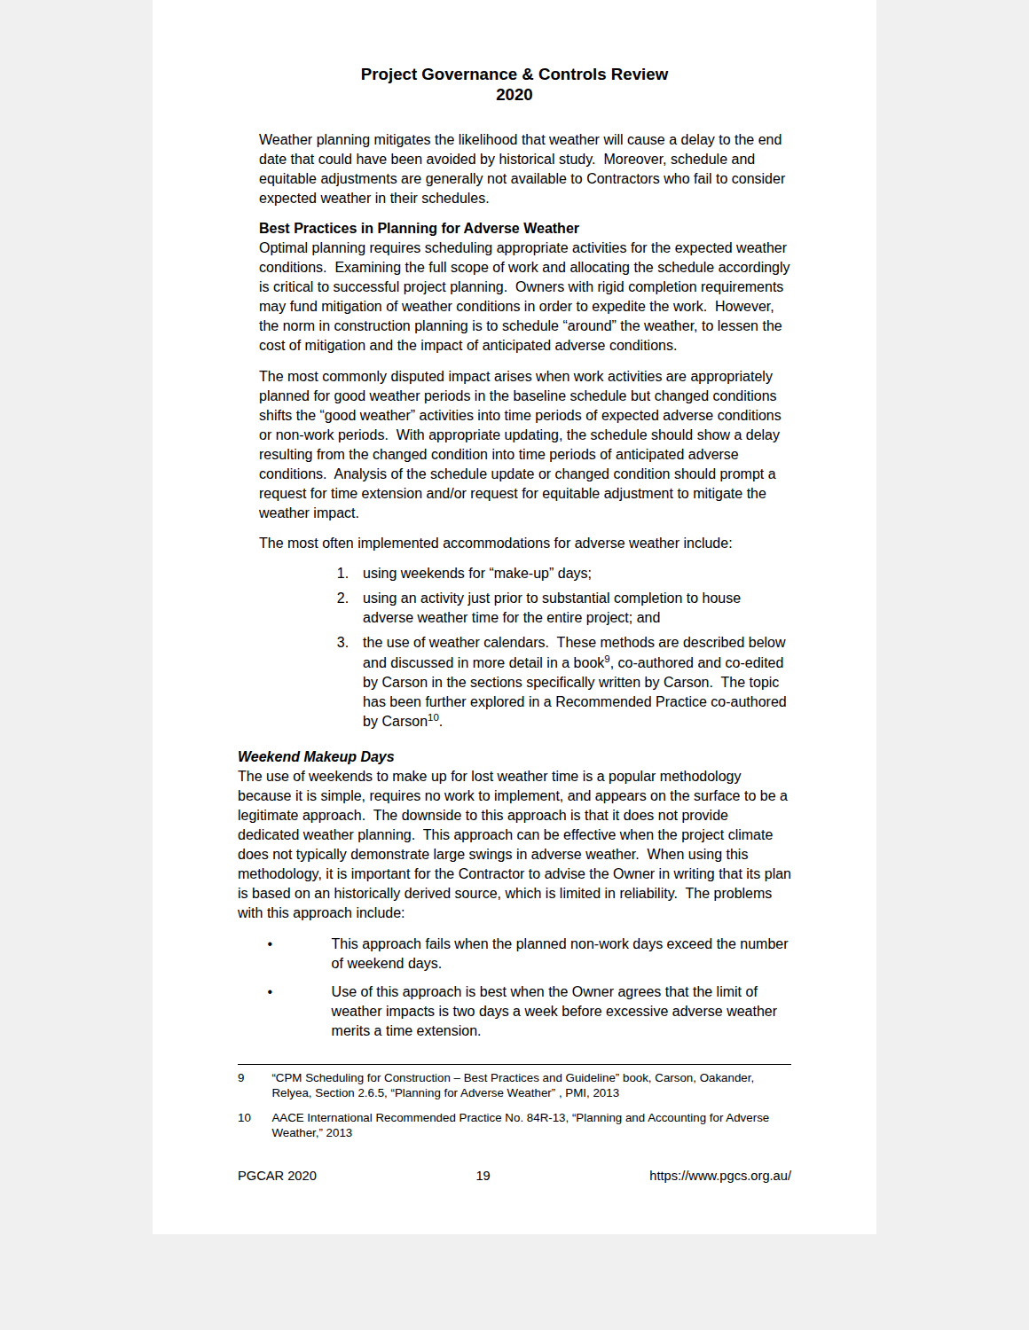Project Governance & Controls Review
2020
Weather planning mitigates the likelihood that weather will cause a delay to the end date that could have been avoided by historical study. Moreover, schedule and equitable adjustments are generally not available to Contractors who fail to consider expected weather in their schedules.
Best Practices in Planning for Adverse Weather
Optimal planning requires scheduling appropriate activities for the expected weather conditions. Examining the full scope of work and allocating the schedule accordingly is critical to successful project planning. Owners with rigid completion requirements may fund mitigation of weather conditions in order to expedite the work. However, the norm in construction planning is to schedule “around” the weather, to lessen the cost of mitigation and the impact of anticipated adverse conditions.
The most commonly disputed impact arises when work activities are appropriately planned for good weather periods in the baseline schedule but changed conditions shifts the “good weather” activities into time periods of expected adverse conditions or non-work periods. With appropriate updating, the schedule should show a delay resulting from the changed condition into time periods of anticipated adverse conditions. Analysis of the schedule update or changed condition should prompt a request for time extension and/or request for equitable adjustment to mitigate the weather impact.
The most often implemented accommodations for adverse weather include:
using weekends for “make-up” days;
using an activity just prior to substantial completion to house adverse weather time for the entire project; and
the use of weather calendars. These methods are described below and discussed in more detail in a book9, co-authored and co-edited by Carson in the sections specifically written by Carson. The topic has been further explored in a Recommended Practice co-authored by Carson10.
Weekend Makeup Days
The use of weekends to make up for lost weather time is a popular methodology because it is simple, requires no work to implement, and appears on the surface to be a legitimate approach. The downside to this approach is that it does not provide dedicated weather planning. This approach can be effective when the project climate does not typically demonstrate large swings in adverse weather. When using this methodology, it is important for the Contractor to advise the Owner in writing that its plan is based on an historically derived source, which is limited in reliability. The problems with this approach include:
This approach fails when the planned non-work days exceed the number of weekend days.
Use of this approach is best when the Owner agrees that the limit of weather impacts is two days a week before excessive adverse weather merits a time extension.
9
“CPM Scheduling for Construction – Best Practices and Guideline” book, Carson, Oakander, Relyea, Section 2.6.5, “Planning for Adverse Weather” , PMI, 2013
10
AACE International Recommended Practice No. 84R-13, “Planning and Accounting for Adverse Weather,” 2013
PGCAR 2020
19
https://www.pgcs.org.au/